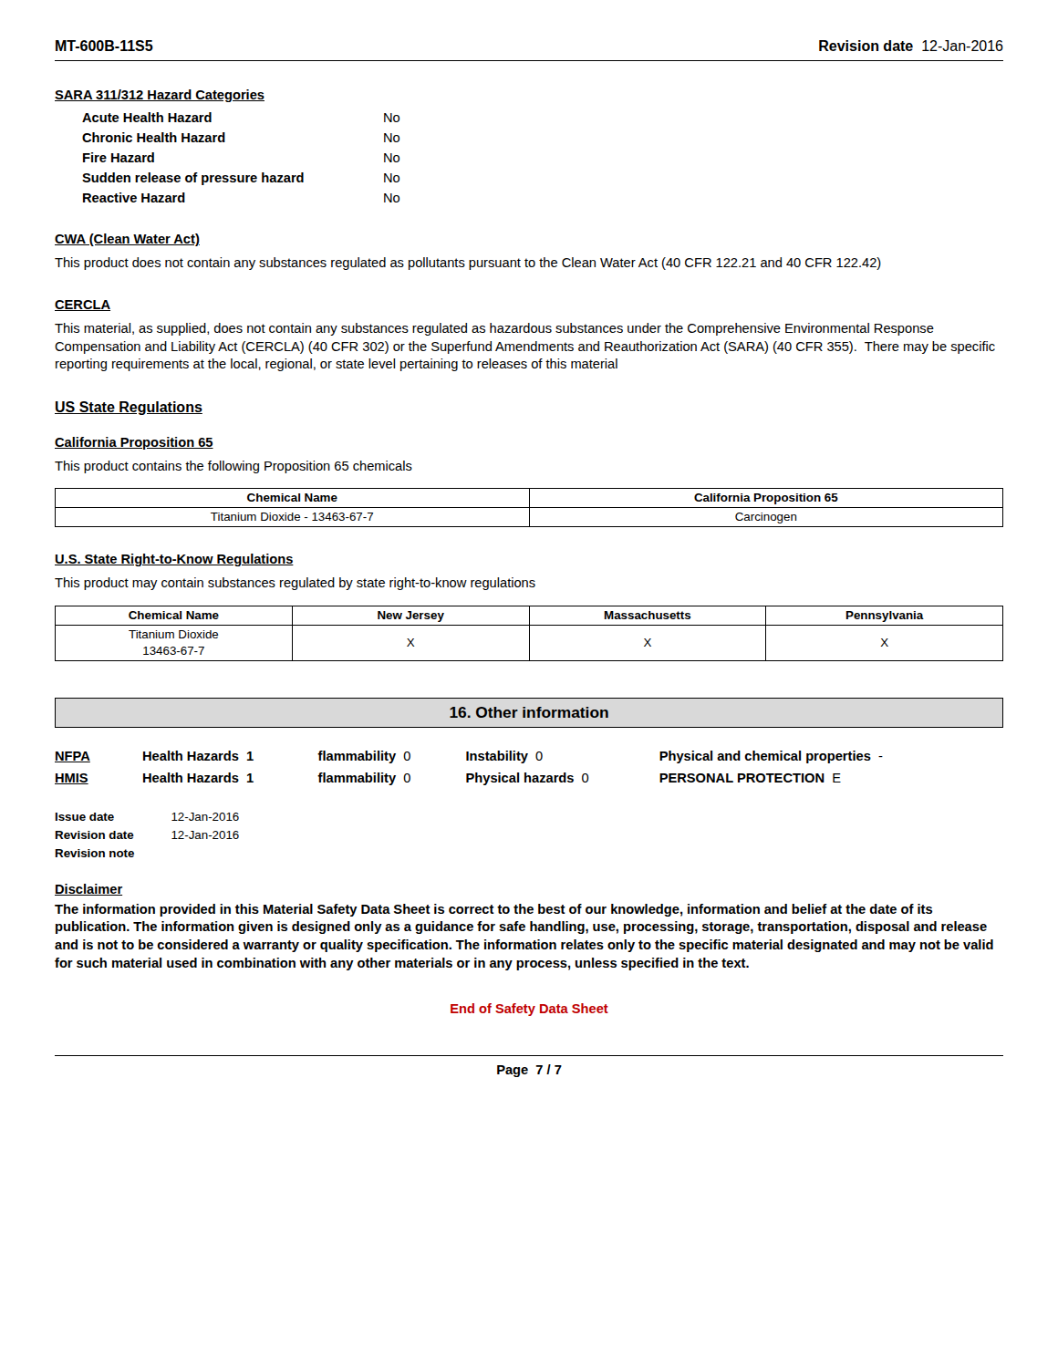MT-600B-11S5
Revision date 12-Jan-2016
SARA 311/312 Hazard Categories
Acute Health Hazard No
Chronic Health Hazard No
Fire Hazard No
Sudden release of pressure hazard No
Reactive Hazard No
CWA (Clean Water Act)
This product does not contain any substances regulated as pollutants pursuant to the Clean Water Act (40 CFR 122.21 and 40 CFR 122.42)
CERCLA
This material, as supplied, does not contain any substances regulated as hazardous substances under the Comprehensive Environmental Response Compensation and Liability Act (CERCLA) (40 CFR 302) or the Superfund Amendments and Reauthorization Act (SARA) (40 CFR 355). There may be specific reporting requirements at the local, regional, or state level pertaining to releases of this material
US State Regulations
California Proposition 65
This product contains the following Proposition 65 chemicals
| Chemical Name | California Proposition 65 |
| --- | --- |
| Titanium Dioxide - 13463-67-7 | Carcinogen |
U.S. State Right-to-Know Regulations
This product may contain substances regulated by state right-to-know regulations
| Chemical Name | New Jersey | Massachusetts | Pennsylvania |
| --- | --- | --- | --- |
| Titanium Dioxide 13463-67-7 | X | X | X |
16. Other information
| NFPA | Health Hazards 1 | flammability 0 | Instability 0 | Physical and chemical properties - |
| HMIS | Health Hazards 1 | flammability 0 | Physical hazards 0 | PERSONAL PROTECTION E |
| Issue date | 12-Jan-2016 |
| Revision date | 12-Jan-2016 |
| Revision note | |
Disclaimer
The information provided in this Material Safety Data Sheet is correct to the best of our knowledge, information and belief at the date of its publication. The information given is designed only as a guidance for safe handling, use, processing, storage, transportation, disposal and release and is not to be considered a warranty or quality specification. The information relates only to the specific material designated and may not be valid for such material used in combination with any other materials or in any process, unless specified in the text.
End of Safety Data Sheet
Page 7 / 7